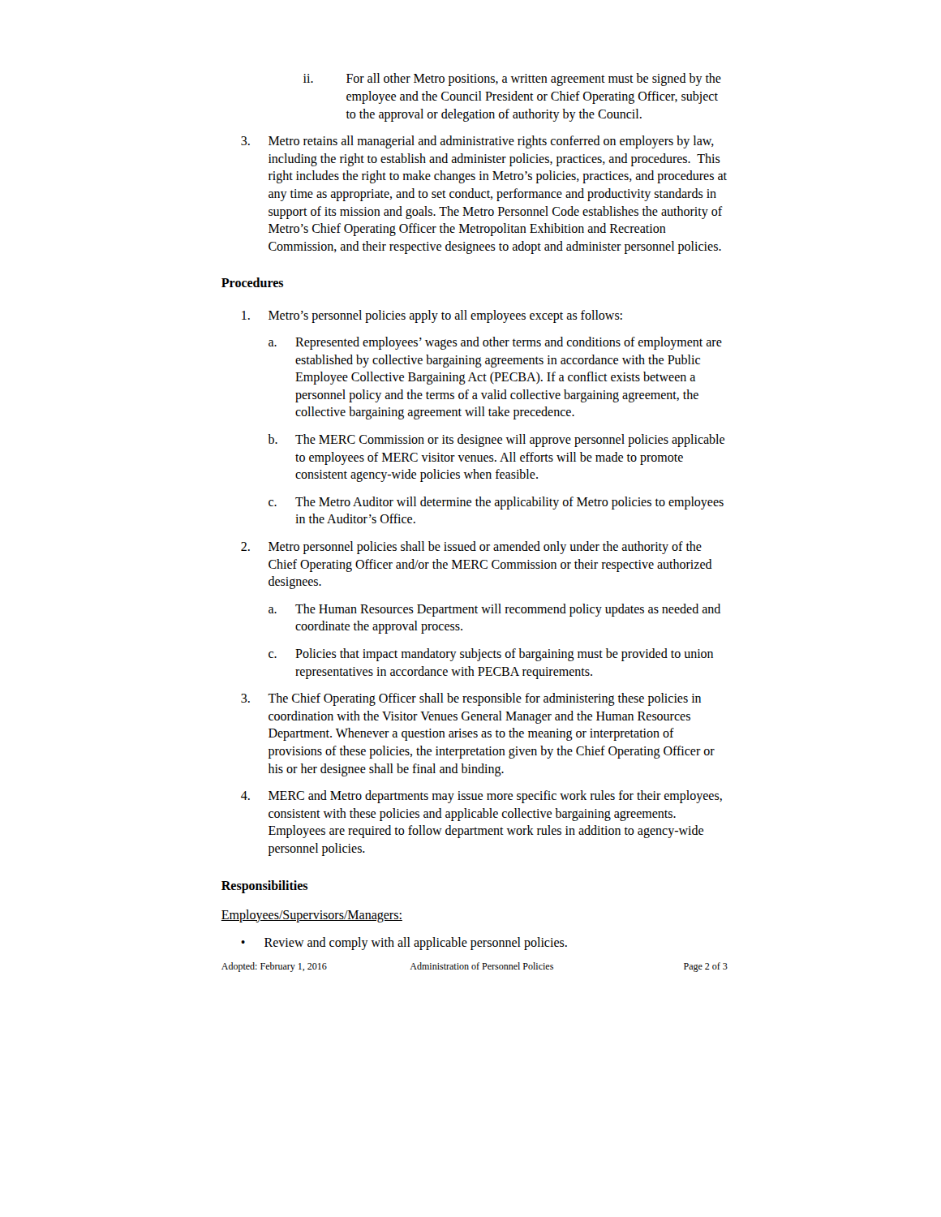ii.
For all other Metro positions, a written agreement must be signed by the employee and the Council President or Chief Operating Officer, subject to the approval or delegation of authority by the Council.
3.
Metro retains all managerial and administrative rights conferred on employers by law, including the right to establish and administer policies, practices, and procedures. This right includes the right to make changes in Metro’s policies, practices, and procedures at any time as appropriate, and to set conduct, performance and productivity standards in support of its mission and goals. The Metro Personnel Code establishes the authority of Metro’s Chief Operating Officer the Metropolitan Exhibition and Recreation Commission, and their respective designees to adopt and administer personnel policies.
Procedures
1.
Metro’s personnel policies apply to all employees except as follows:
a.
Represented employees’ wages and other terms and conditions of employment are established by collective bargaining agreements in accordance with the Public Employee Collective Bargaining Act (PECBA). If a conflict exists between a personnel policy and the terms of a valid collective bargaining agreement, the collective bargaining agreement will take precedence.
b.
The MERC Commission or its designee will approve personnel policies applicable to employees of MERC visitor venues. All efforts will be made to promote consistent agency-wide policies when feasible.
c.
The Metro Auditor will determine the applicability of Metro policies to employees in the Auditor’s Office.
2.
Metro personnel policies shall be issued or amended only under the authority of the Chief Operating Officer and/or the MERC Commission or their respective authorized designees.
a.
The Human Resources Department will recommend policy updates as needed and coordinate the approval process.
c.
Policies that impact mandatory subjects of bargaining must be provided to union representatives in accordance with PECBA requirements.
3.
The Chief Operating Officer shall be responsible for administering these policies in coordination with the Visitor Venues General Manager and the Human Resources Department. Whenever a question arises as to the meaning or interpretation of provisions of these policies, the interpretation given by the Chief Operating Officer or his or her designee shall be final and binding.
4.
MERC and Metro departments may issue more specific work rules for their employees, consistent with these policies and applicable collective bargaining agreements. Employees are required to follow department work rules in addition to agency-wide personnel policies.
Responsibilities
Employees/Supervisors/Managers:
•
Review and comply with all applicable personnel policies.
Adopted: February 1, 2016
Administration of Personnel Policies
Page 2 of 3